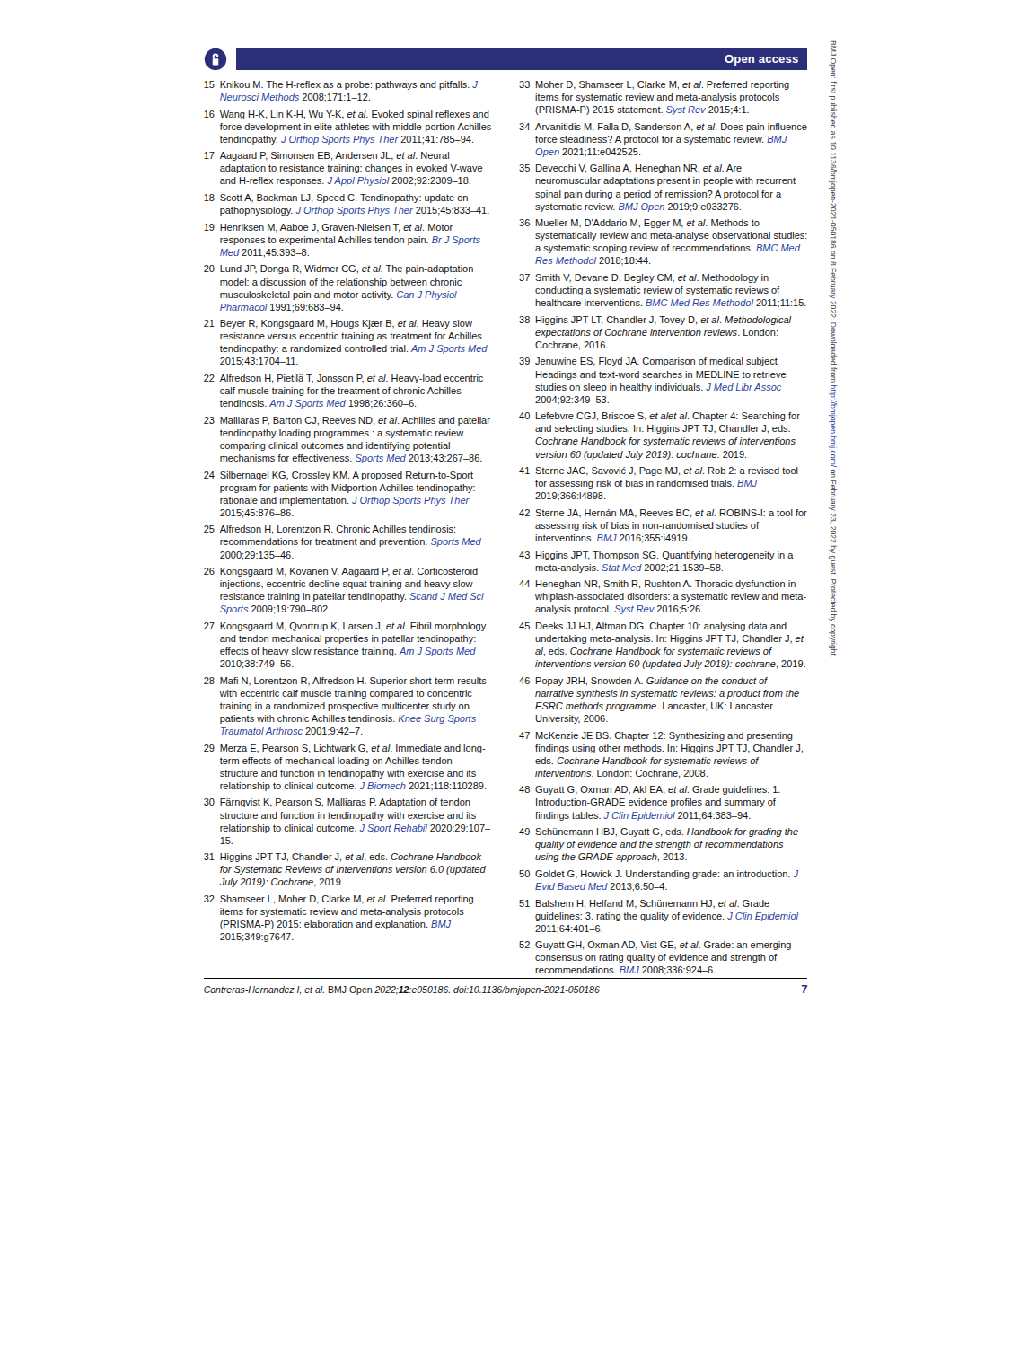Open access
15 Knikou M. The H-reflex as a probe: pathways and pitfalls. J Neurosci Methods 2008;171:1–12.
16 Wang H-K, Lin K-H, Wu Y-K, et al. Evoked spinal reflexes and force development in elite athletes with middle-portion Achilles tendinopathy. J Orthop Sports Phys Ther 2011;41:785–94.
17 Aagaard P, Simonsen EB, Andersen JL, et al. Neural adaptation to resistance training: changes in evoked V-wave and H-reflex responses. J Appl Physiol 2002;92:2309–18.
18 Scott A, Backman LJ, Speed C. Tendinopathy: update on pathophysiology. J Orthop Sports Phys Ther 2015;45:833–41.
19 Henriksen M, Aaboe J, Graven-Nielsen T, et al. Motor responses to experimental Achilles tendon pain. Br J Sports Med 2011;45:393–8.
20 Lund JP, Donga R, Widmer CG, et al. The pain-adaptation model: a discussion of the relationship between chronic musculoskeletal pain and motor activity. Can J Physiol Pharmacol 1991;69:683–94.
21 Beyer R, Kongsgaard M, Hougs Kjær B, et al. Heavy slow resistance versus eccentric training as treatment for Achilles tendinopathy: a randomized controlled trial. Am J Sports Med 2015;43:1704–11.
22 Alfredson H, Pietilä T, Jonsson P, et al. Heavy-load eccentric calf muscle training for the treatment of chronic Achilles tendinosis. Am J Sports Med 1998;26:360–6.
23 Malliaras P, Barton CJ, Reeves ND, et al. Achilles and patellar tendinopathy loading programmes : a systematic review comparing clinical outcomes and identifying potential mechanisms for effectiveness. Sports Med 2013;43:267–86.
24 Silbernagel KG, Crossley KM. A proposed Return-to-Sport program for patients with Midportion Achilles tendinopathy: rationale and implementation. J Orthop Sports Phys Ther 2015;45:876–86.
25 Alfredson H, Lorentzon R. Chronic Achilles tendinosis: recommendations for treatment and prevention. Sports Med 2000;29:135–46.
26 Kongsgaard M, Kovanen V, Aagaard P, et al. Corticosteroid injections, eccentric decline squat training and heavy slow resistance training in patellar tendinopathy. Scand J Med Sci Sports 2009;19:790–802.
27 Kongsgaard M, Qvortrup K, Larsen J, et al. Fibril morphology and tendon mechanical properties in patellar tendinopathy: effects of heavy slow resistance training. Am J Sports Med 2010;38:749–56.
28 Mafi N, Lorentzon R, Alfredson H. Superior short-term results with eccentric calf muscle training compared to concentric training in a randomized prospective multicenter study on patients with chronic Achilles tendinosis. Knee Surg Sports Traumatol Arthrosc 2001;9:42–7.
29 Merza E, Pearson S, Lichtwark G, et al. Immediate and long-term effects of mechanical loading on Achilles tendon structure and function in tendinopathy with exercise and its relationship to clinical outcome. J Biomech 2021;118:110289.
30 Färnqvist K, Pearson S, Malliaras P. Adaptation of tendon structure and function in tendinopathy with exercise and its relationship to clinical outcome. J Sport Rehabil 2020;29:107–15.
31 Higgins JPT TJ, Chandler J, et al, eds. Cochrane Handbook for Systematic Reviews of Interventions version 6.0 (updated July 2019): Cochrane, 2019.
32 Shamseer L, Moher D, Clarke M, et al. Preferred reporting items for systematic review and meta-analysis protocols (PRISMA-P) 2015: elaboration and explanation. BMJ 2015;349:g7647.
33 Moher D, Shamseer L, Clarke M, et al. Preferred reporting items for systematic review and meta-analysis protocols (PRISMA-P) 2015 statement. Syst Rev 2015;4:1.
34 Arvanitidis M, Falla D, Sanderson A, et al. Does pain influence force steadiness? A protocol for a systematic review. BMJ Open 2021;11:e042525.
35 Devecchi V, Gallina A, Heneghan NR, et al. Are neuromuscular adaptations present in people with recurrent spinal pain during a period of remission? A protocol for a systematic review. BMJ Open 2019;9:e033276.
36 Mueller M, D'Addario M, Egger M, et al. Methods to systematically review and meta-analyse observational studies: a systematic scoping review of recommendations. BMC Med Res Methodol 2018;18:44.
37 Smith V, Devane D, Begley CM, et al. Methodology in conducting a systematic review of systematic reviews of healthcare interventions. BMC Med Res Methodol 2011;11:15.
38 Higgins JPT LT, Chandler J, Tovey D, et al. Methodological expectations of Cochrane intervention reviews. London: Cochrane, 2016.
39 Jenuwine ES, Floyd JA. Comparison of medical subject Headings and text-word searches in MEDLINE to retrieve studies on sleep in healthy individuals. J Med Libr Assoc 2004;92:349–53.
40 Lefebvre CGJ, Briscoe S, et alet al. Chapter 4: Searching for and selecting studies. In: Higgins JPT TJ, Chandler J, eds. Cochrane Handbook for systematic reviews of interventions version 60 (updated July 2019): cochrane. 2019.
41 Sterne JAC, Savović J, Page MJ, et al. Rob 2: a revised tool for assessing risk of bias in randomised trials. BMJ 2019;366:l4898.
42 Sterne JA, Hernán MA, Reeves BC, et al. ROBINS-I: a tool for assessing risk of bias in non-randomised studies of interventions. BMJ 2016;355:i4919.
43 Higgins JPT, Thompson SG. Quantifying heterogeneity in a meta-analysis. Stat Med 2002;21:1539–58.
44 Heneghan NR, Smith R, Rushton A. Thoracic dysfunction in whiplash-associated disorders: a systematic review and meta-analysis protocol. Syst Rev 2016;5:26.
45 Deeks JJ HJ, Altman DG. Chapter 10: analysing data and undertaking meta-analysis. In: Higgins JPT TJ, Chandler J, et al, eds. Cochrane Handbook for systematic reviews of interventions version 60 (updated July 2019): cochrane, 2019.
46 Popay JRH, Snowden A. Guidance on the conduct of narrative synthesis in systematic reviews: a product from the ESRC methods programme. Lancaster, UK: Lancaster University, 2006.
47 McKenzie JE BS. Chapter 12: Synthesizing and presenting findings using other methods. In: Higgins JPT TJ, Chandler J, eds. Cochrane Handbook for systematic reviews of interventions. London: Cochrane, 2008.
48 Guyatt G, Oxman AD, Akl EA, et al. Grade guidelines: 1. Introduction-GRADE evidence profiles and summary of findings tables. J Clin Epidemiol 2011;64:383–94.
49 Schünemann HBJ, Guyatt G, eds. Handbook for grading the quality of evidence and the strength of recommendations using the GRADE approach, 2013.
50 Goldet G, Howick J. Understanding grade: an introduction. J Evid Based Med 2013;6:50–4.
51 Balshem H, Helfand M, Schünemann HJ, et al. Grade guidelines: 3. rating the quality of evidence. J Clin Epidemiol 2011;64:401–6.
52 Guyatt GH, Oxman AD, Vist GE, et al. Grade: an emerging consensus on rating quality of evidence and strength of recommendations. BMJ 2008;336:924–6.
Contreras-Hernandez I, et al. BMJ Open 2022;12:e050186. doi:10.1136/bmjopen-2021-050186
7
BMJ Open: first published as 10.1136/bmjopen-2021-050186 on 8 February 2022. Downloaded from http://bmjopen.bmj.com/ on February 23, 2022 by guest. Protected by copyright.